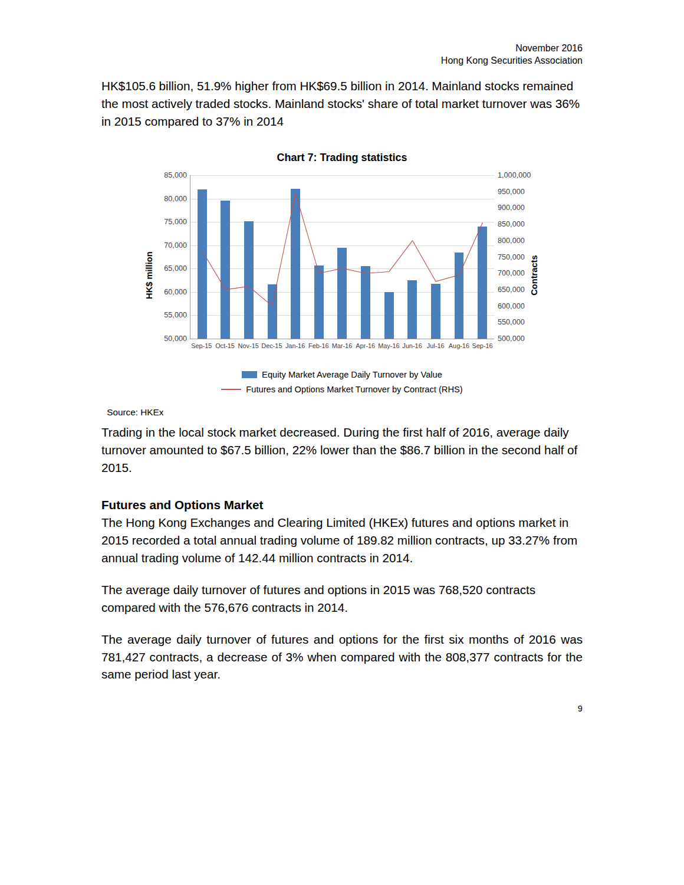November 2016
Hong Kong Securities Association
HK$105.6 billion, 51.9% higher from HK$69.5 billion in 2014. Mainland stocks remained the most actively traded stocks. Mainland stocks' share of total market turnover was 36% in 2015 compared to 37% in 2014
Chart 7: Trading statistics
HK$ million
Contracts
85,000
1,000,000
80,000
950,000
75,000
900,000
70,000
850,000
65,000
800,000
60,000
750,000
55,000
700,000
50,000
650,000
600,000
550,000
500,000
Sep-15 Oct-15 Nov-15 Dec-15 Jan-16 Feb-16 Mar-16 Apr-16 May-16 Jun-16 Jul-16 Aug-16 Sep-16
Equity Market Average Daily Turnover by Value
Futures and Options Market Turnover by Contract (RHS)
Source: HKEx
Trading in the local stock market decreased. During the first half of 2016, average daily turnover amounted to $67.5 billion, 22% lower than the $86.7 billion in the second half of 2015.
Futures and Options Market
The Hong Kong Exchanges and Clearing Limited (HKEx) futures and options market in 2015 recorded a total annual trading volume of 189.82 million contracts, up 33.27% from annual trading volume of 142.44 million contracts in 2014.
The average daily turnover of futures and options in 2015 was 768,520 contracts compared with the 576,676 contracts in 2014.
The average daily turnover of futures and options for the first six months of 2016 was 781,427 contracts, a decrease of 3% when compared with the 808,377 contracts for the same period last year.
9